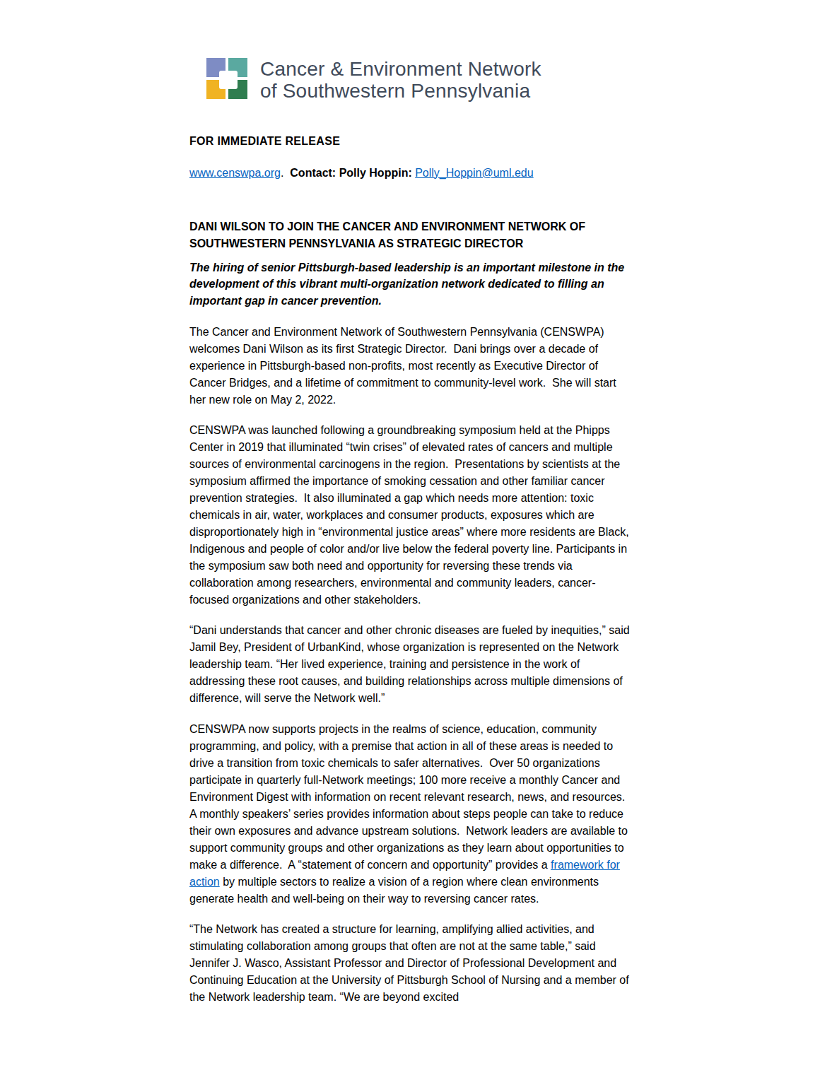Cancer & Environment Network
of Southwestern Pennsylvania
FOR IMMEDIATE RELEASE
www.censwpa.org. Contact: Polly Hoppin: Polly_Hoppin@uml.edu
DANI WILSON TO JOIN THE CANCER AND ENVIRONMENT NETWORK OF SOUTHWESTERN PENNSYLVANIA AS STRATEGIC DIRECTOR
The hiring of senior Pittsburgh-based leadership is an important milestone in the development of this vibrant multi-organization network dedicated to filling an important gap in cancer prevention.
The Cancer and Environment Network of Southwestern Pennsylvania (CENSWPA) welcomes Dani Wilson as its first Strategic Director. Dani brings over a decade of experience in Pittsburgh-based non-profits, most recently as Executive Director of Cancer Bridges, and a lifetime of commitment to community-level work. She will start her new role on May 2, 2022.
CENSWPA was launched following a groundbreaking symposium held at the Phipps Center in 2019 that illuminated “twin crises” of elevated rates of cancers and multiple sources of environmental carcinogens in the region. Presentations by scientists at the symposium affirmed the importance of smoking cessation and other familiar cancer prevention strategies. It also illuminated a gap which needs more attention: toxic chemicals in air, water, workplaces and consumer products, exposures which are disproportionately high in “environmental justice areas” where more residents are Black, Indigenous and people of color and/or live below the federal poverty line. Participants in the symposium saw both need and opportunity for reversing these trends via collaboration among researchers, environmental and community leaders, cancer-focused organizations and other stakeholders.
“Dani understands that cancer and other chronic diseases are fueled by inequities,” said Jamil Bey, President of UrbanKind, whose organization is represented on the Network leadership team. “Her lived experience, training and persistence in the work of addressing these root causes, and building relationships across multiple dimensions of difference, will serve the Network well.”
CENSWPA now supports projects in the realms of science, education, community programming, and policy, with a premise that action in all of these areas is needed to drive a transition from toxic chemicals to safer alternatives. Over 50 organizations participate in quarterly full-Network meetings; 100 more receive a monthly Cancer and Environment Digest with information on recent relevant research, news, and resources. A monthly speakers’ series provides information about steps people can take to reduce their own exposures and advance upstream solutions. Network leaders are available to support community groups and other organizations as they learn about opportunities to make a difference. A “statement of concern and opportunity” provides a framework for action by multiple sectors to realize a vision of a region where clean environments generate health and well-being on their way to reversing cancer rates.
“The Network has created a structure for learning, amplifying allied activities, and stimulating collaboration among groups that often are not at the same table,” said Jennifer J. Wasco, Assistant Professor and Director of Professional Development and Continuing Education at the University of Pittsburgh School of Nursing and a member of the Network leadership team. “We are beyond excited